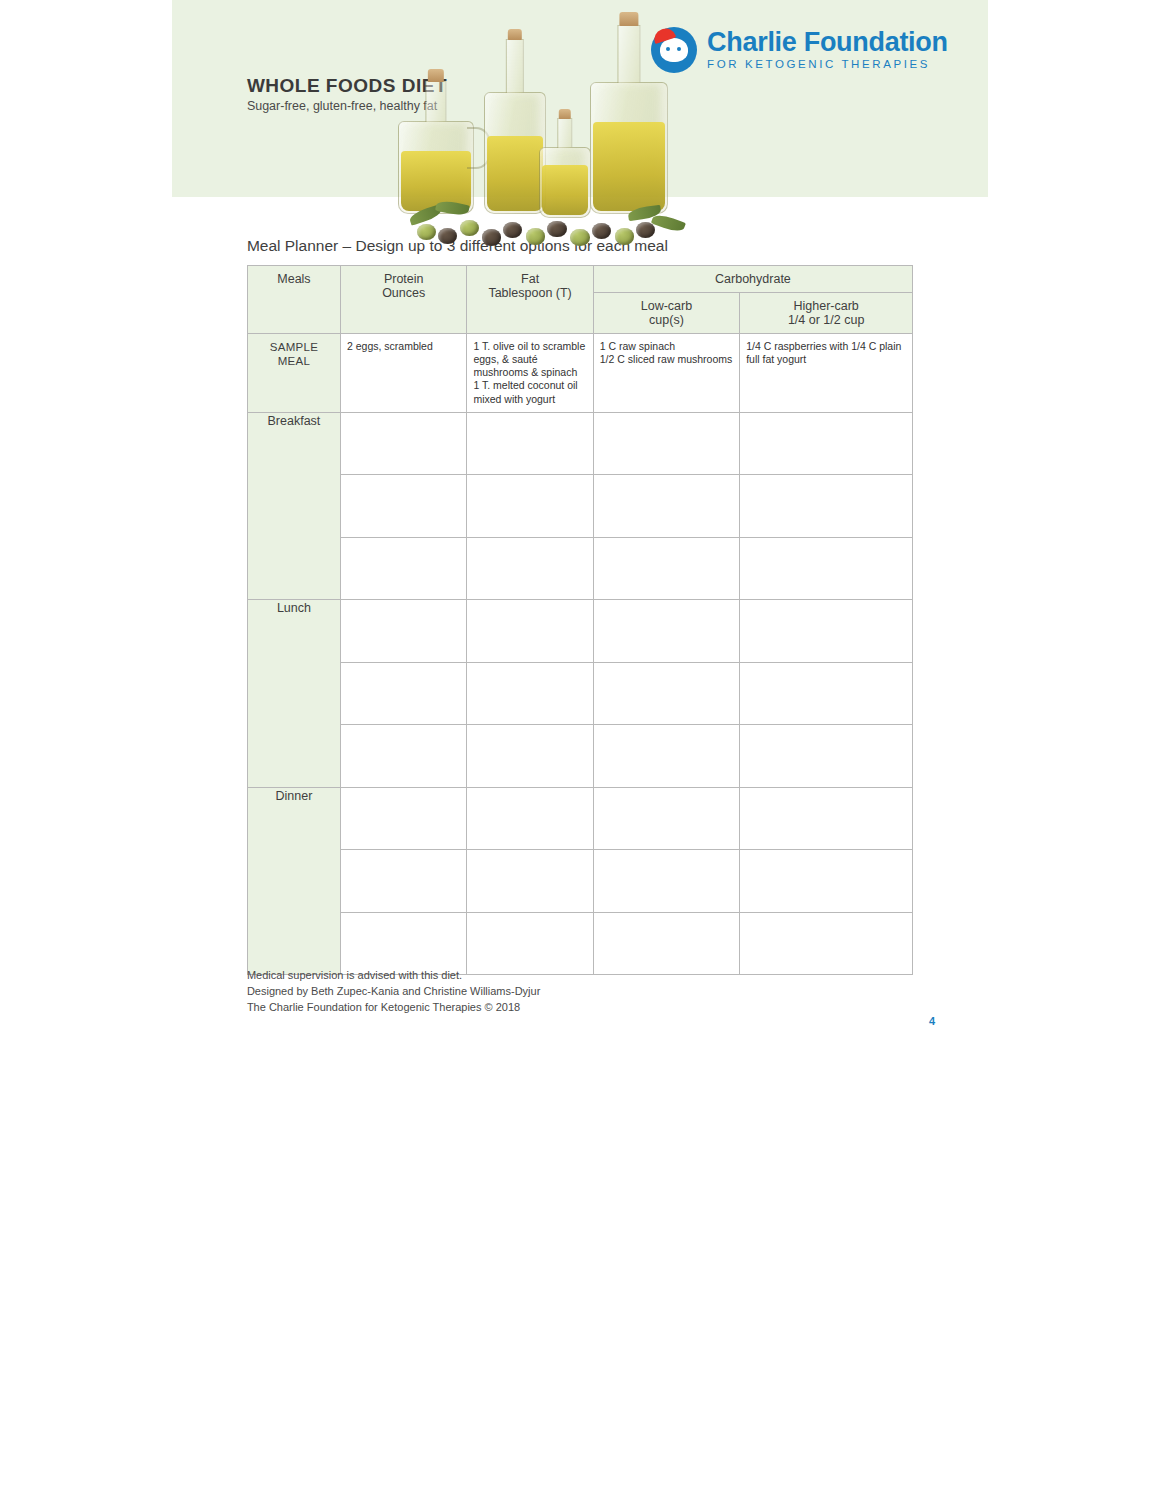Whole Foods Diet
Sugar-free, gluten-free, healthy fat
Charlie Foundation
FOR KETOGENIC THERAPIES
Meal Planner – Design up to 3 different options for each meal
| Meals | Protein Ounces | Fat Tablespoon (T) | Carbohydrate |
| --- | --- | --- | --- |
| Low-carb cup(s) | Higher-carb 1/4 or 1/2 cup |
| SAMPLE MEAL | 2 eggs, scrambled | 1 T. olive oil to scramble eggs, & sauté mushrooms & spinach 1 T. melted coconut oil mixed with yogurt | 1 C raw spinach 1/2 C sliced raw mushrooms | 1/4 C raspberries with 1/4 C plain full fat yogurt |
| Breakfast | | | | |
| Lunch | | | | |
| Dinner | | | | |
Medical supervision is advised with this diet.
Designed by Beth Zupec-Kania and Christine Williams-Dyjur
The Charlie Foundation for Ketogenic Therapies © 2018
4